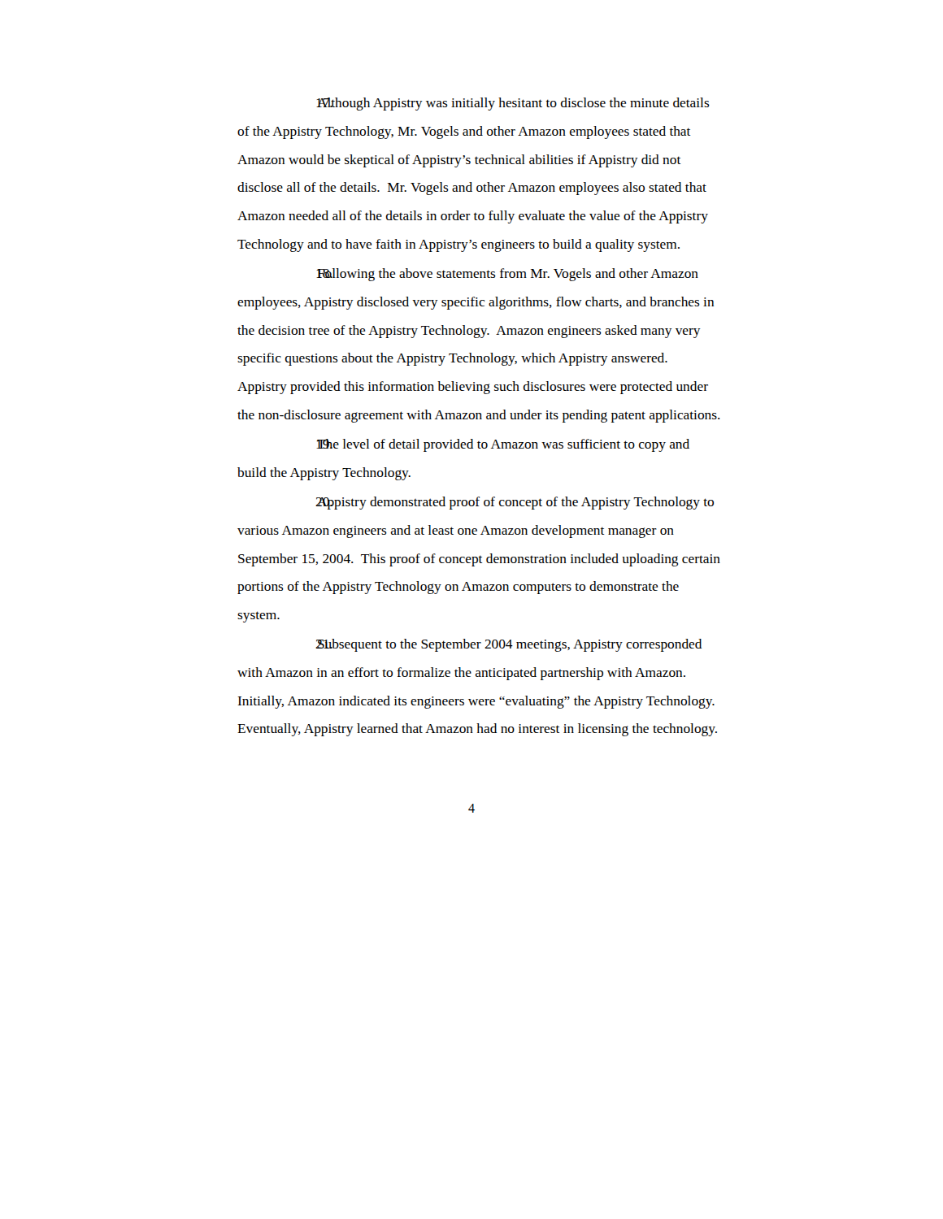17. Although Appistry was initially hesitant to disclose the minute details of the Appistry Technology, Mr. Vogels and other Amazon employees stated that Amazon would be skeptical of Appistry’s technical abilities if Appistry did not disclose all of the details. Mr. Vogels and other Amazon employees also stated that Amazon needed all of the details in order to fully evaluate the value of the Appistry Technology and to have faith in Appistry’s engineers to build a quality system.
18. Following the above statements from Mr. Vogels and other Amazon employees, Appistry disclosed very specific algorithms, flow charts, and branches in the decision tree of the Appistry Technology. Amazon engineers asked many very specific questions about the Appistry Technology, which Appistry answered. Appistry provided this information believing such disclosures were protected under the non-disclosure agreement with Amazon and under its pending patent applications.
19. The level of detail provided to Amazon was sufficient to copy and build the Appistry Technology.
20. Appistry demonstrated proof of concept of the Appistry Technology to various Amazon engineers and at least one Amazon development manager on September 15, 2004. This proof of concept demonstration included uploading certain portions of the Appistry Technology on Amazon computers to demonstrate the system.
21. Subsequent to the September 2004 meetings, Appistry corresponded with Amazon in an effort to formalize the anticipated partnership with Amazon. Initially, Amazon indicated its engineers were “evaluating” the Appistry Technology. Eventually, Appistry learned that Amazon had no interest in licensing the technology.
4